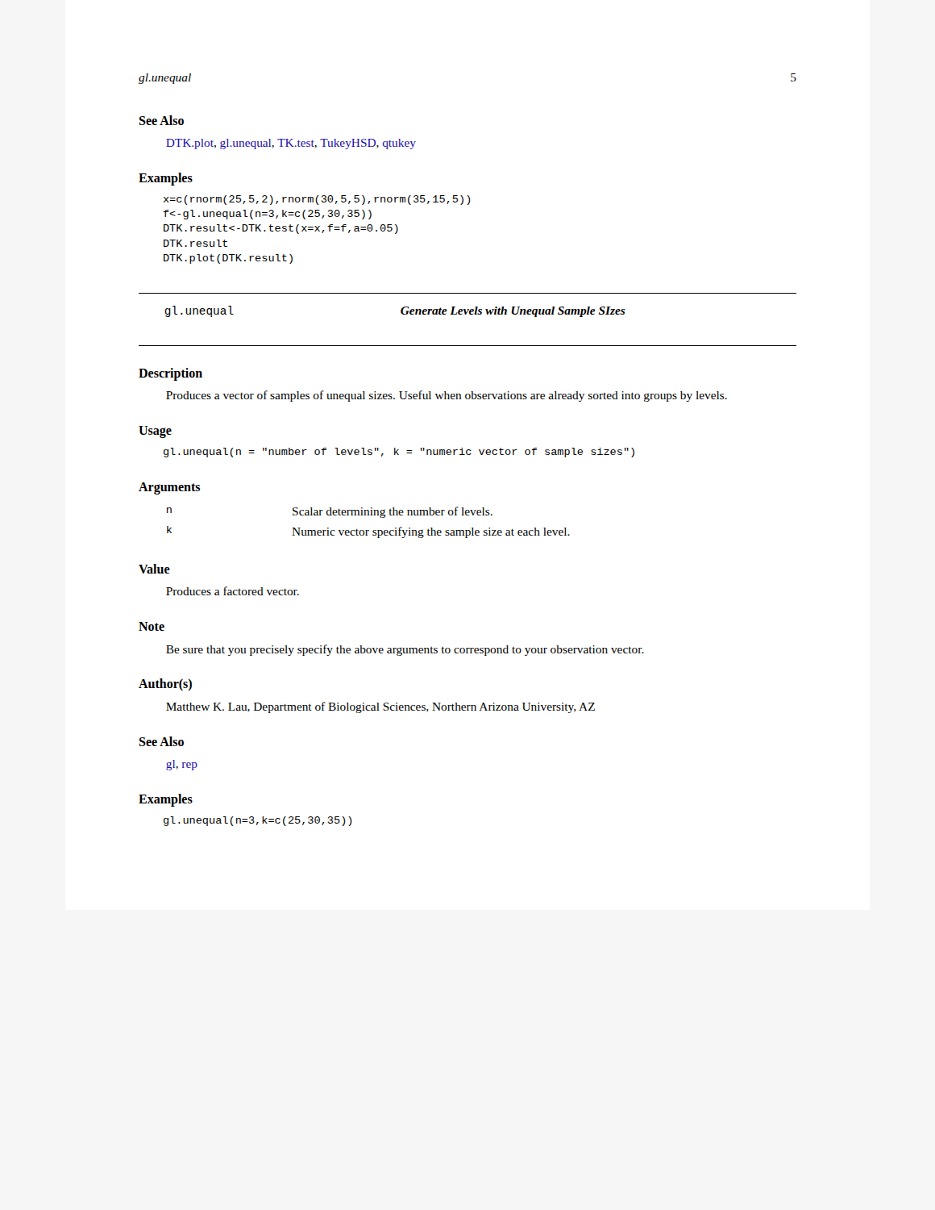gl.unequal 5
See Also
DTK.plot, gl.unequal, TK.test, TukeyHSD, qtukey
Examples
x=c(rnorm(25,5,2),rnorm(30,5,5),rnorm(35,15,5))
f<-gl.unequal(n=3,k=c(25,30,35))
DTK.result<-DTK.test(x=x,f=f,a=0.05)
DTK.result
DTK.plot(DTK.result)
gl.unequal Generate Levels with Unequal Sample SIzes
Description
Produces a vector of samples of unequal sizes. Useful when observations are already sorted into groups by levels.
Usage
gl.unequal(n = "number of levels", k = "numeric vector of sample sizes")
Arguments
| n | Scalar determining the number of levels. |
| k | Numeric vector specifying the sample size at each level. |
Value
Produces a factored vector.
Note
Be sure that you precisely specify the above arguments to correspond to your observation vector.
Author(s)
Matthew K. Lau, Department of Biological Sciences, Northern Arizona University, AZ
See Also
gl, rep
Examples
gl.unequal(n=3,k=c(25,30,35))